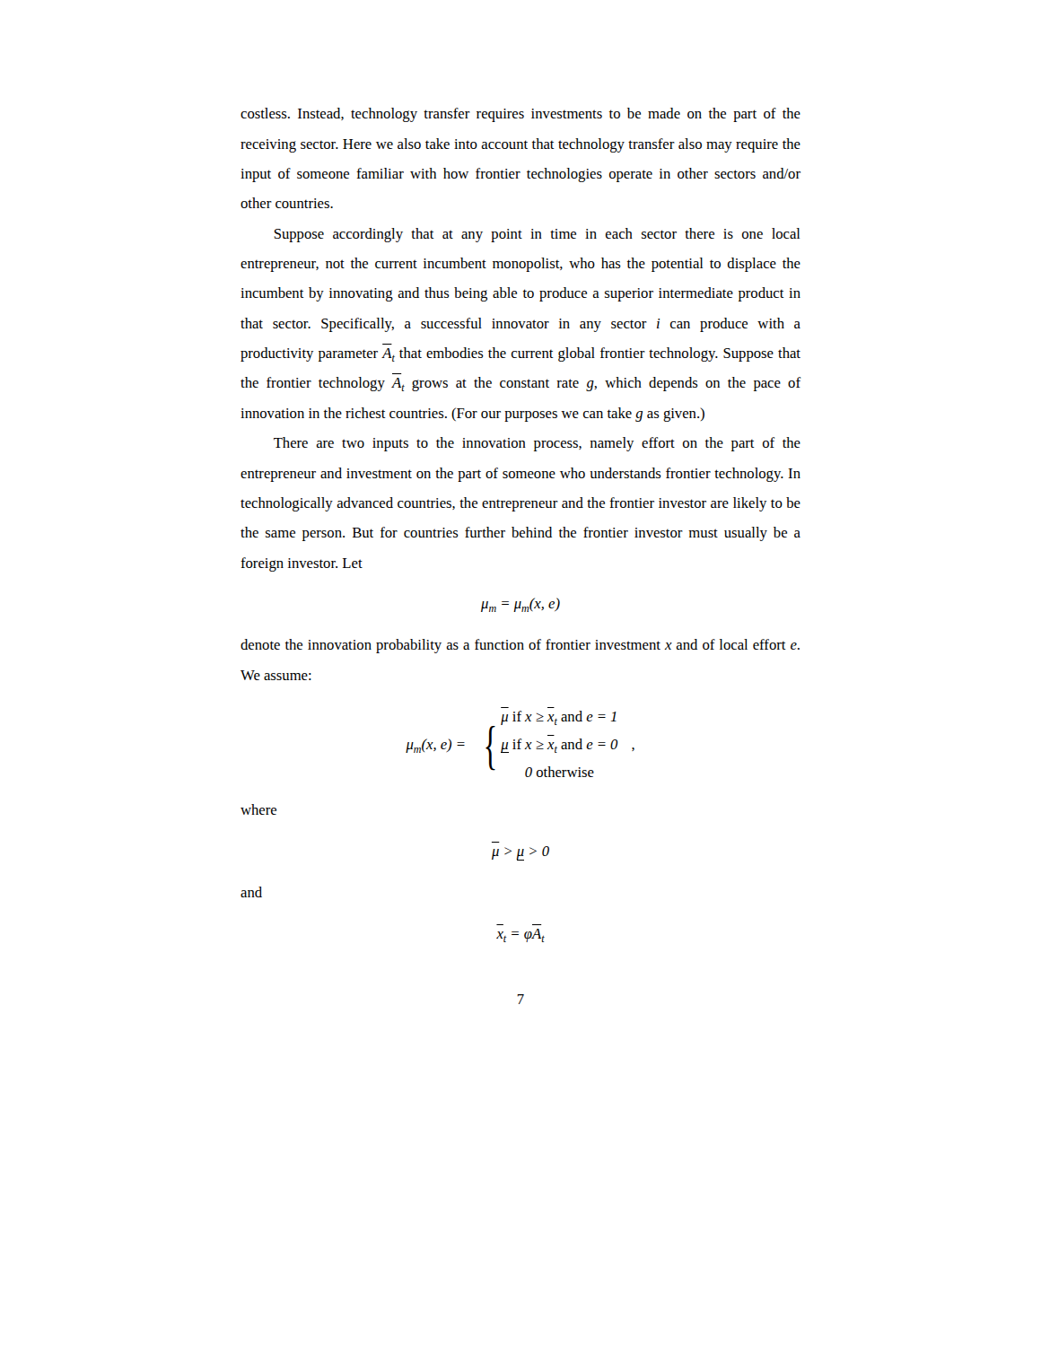costless. Instead, technology transfer requires investments to be made on the part of the receiving sector. Here we also take into account that technology transfer also may require the input of someone familiar with how frontier technologies operate in other sectors and/or other countries.
Suppose accordingly that at any point in time in each sector there is one local entrepreneur, not the current incumbent monopolist, who has the potential to displace the incumbent by innovating and thus being able to produce a superior intermediate product in that sector. Specifically, a successful innovator in any sector i can produce with a productivity parameter At that embodies the current global frontier technology. Suppose that the frontier technology At grows at the constant rate g, which depends on the pace of innovation in the richest countries. (For our purposes we can take g as given.)
There are two inputs to the innovation process, namely effort on the part of the entrepreneur and investment on the part of someone who understands frontier technology. In technologically advanced countries, the entrepreneur and the frontier investor are likely to be the same person. But for countries further behind the frontier investor must usually be a foreign investor. Let
μm = μm(x, e)
denote the innovation probability as a function of frontier investment x and of local effort e. We assume:
μm(x, e) ={
μ if x ≥ xt and e = 1
μ if x ≥ xt and e = 0
0 otherwise
,
where
μ > μ > 0
and
xt = φAt
7